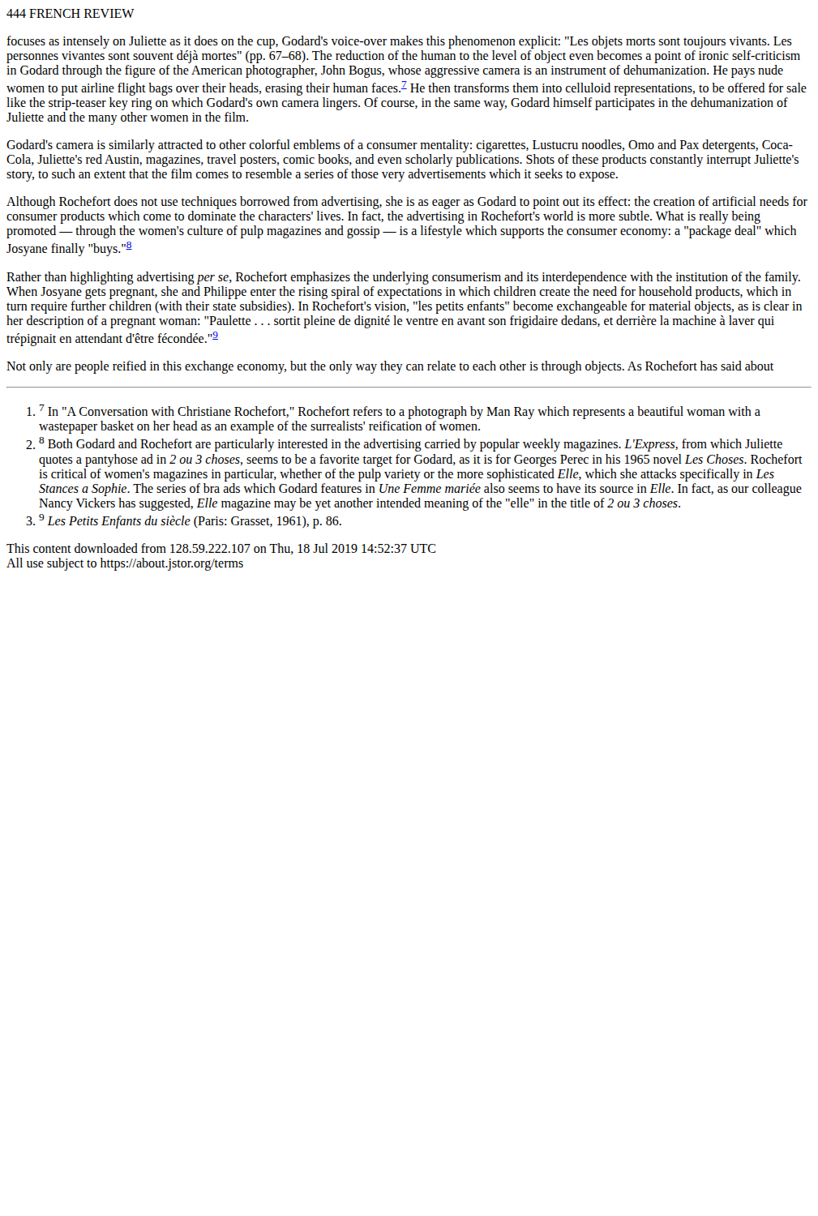444 FRENCH REVIEW
focuses as intensely on Juliette as it does on the cup, Godard's voice-over makes this phenomenon explicit: "Les objets morts sont toujours vivants. Les personnes vivantes sont souvent déjà mortes" (pp. 67–68). The reduction of the human to the level of object even becomes a point of ironic self-criticism in Godard through the figure of the American photographer, John Bogus, whose aggressive camera is an instrument of dehumanization. He pays nude women to put airline flight bags over their heads, erasing their human faces.7 He then transforms them into celluloid representations, to be offered for sale like the strip-teaser key ring on which Godard's own camera lingers. Of course, in the same way, Godard himself participates in the dehumanization of Juliette and the many other women in the film.
Godard's camera is similarly attracted to other colorful emblems of a consumer mentality: cigarettes, Lustucru noodles, Omo and Pax detergents, Coca-Cola, Juliette's red Austin, magazines, travel posters, comic books, and even scholarly publications. Shots of these products constantly interrupt Juliette's story, to such an extent that the film comes to resemble a series of those very advertisements which it seeks to expose.
Although Rochefort does not use techniques borrowed from advertising, she is as eager as Godard to point out its effect: the creation of artificial needs for consumer products which come to dominate the characters' lives. In fact, the advertising in Rochefort's world is more subtle. What is really being promoted — through the women's culture of pulp magazines and gossip — is a lifestyle which supports the consumer economy: a "package deal" which Josyane finally "buys."8
Rather than highlighting advertising per se, Rochefort emphasizes the underlying consumerism and its interdependence with the institution of the family. When Josyane gets pregnant, she and Philippe enter the rising spiral of expectations in which children create the need for household products, which in turn require further children (with their state subsidies). In Rochefort's vision, "les petits enfants" become exchangeable for material objects, as is clear in her description of a pregnant woman: "Paulette . . . sortit pleine de dignité le ventre en avant son frigidaire dedans, et derrière la machine à laver qui trépignait en attendant d'être fécondée."9
Not only are people reified in this exchange economy, but the only way they can relate to each other is through objects. As Rochefort has said about
7 In "A Conversation with Christiane Rochefort," Rochefort refers to a photograph by Man Ray which represents a beautiful woman with a wastepaper basket on her head as an example of the surrealists' reification of women.
8 Both Godard and Rochefort are particularly interested in the advertising carried by popular weekly magazines. L'Express, from which Juliette quotes a pantyhose ad in 2 ou 3 choses, seems to be a favorite target for Godard, as it is for Georges Perec in his 1965 novel Les Choses. Rochefort is critical of women's magazines in particular, whether of the pulp variety or the more sophisticated Elle, which she attacks specifically in Les Stances a Sophie. The series of bra ads which Godard features in Une Femme mariée also seems to have its source in Elle. In fact, as our colleague Nancy Vickers has suggested, Elle magazine may be yet another intended meaning of the "elle" in the title of 2 ou 3 choses.
9 Les Petits Enfants du siècle (Paris: Grasset, 1961), p. 86.
This content downloaded from 128.59.222.107 on Thu, 18 Jul 2019 14:52:37 UTC
All use subject to https://about.jstor.org/terms